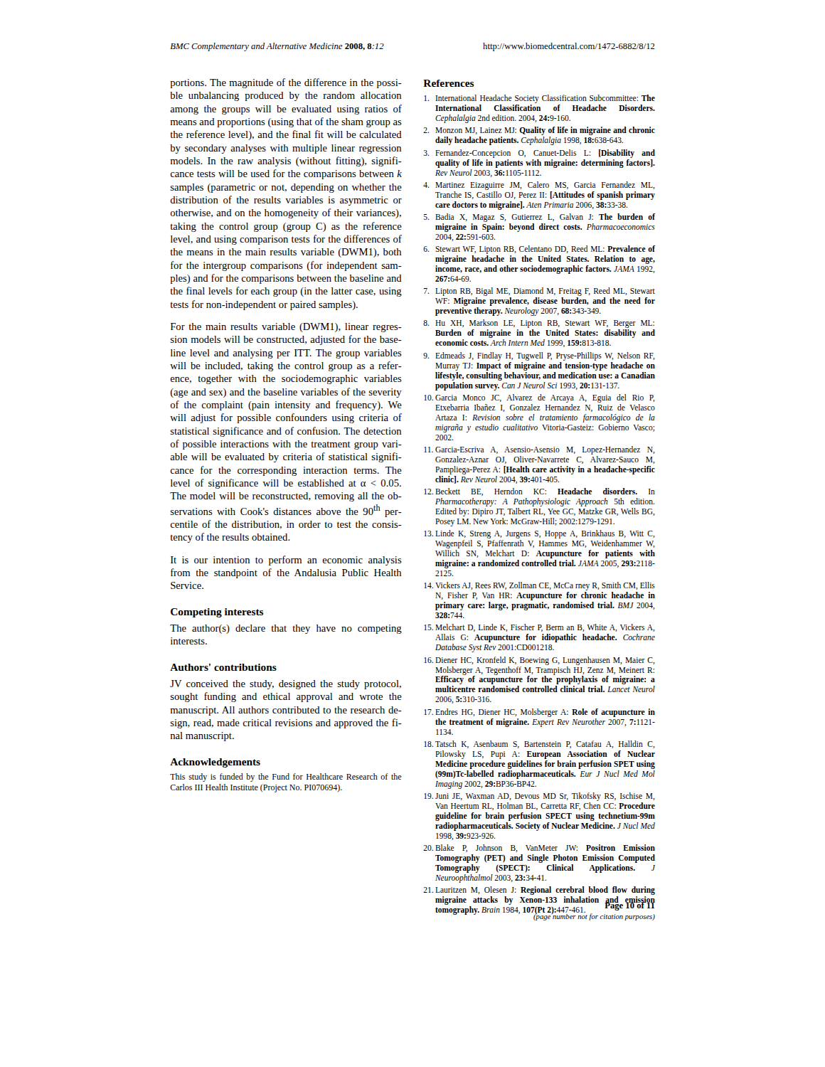BMC Complementary and Alternative Medicine 2008, 8:12
http://www.biomedcentral.com/1472-6882/8/12
portions. The magnitude of the difference in the possible unbalancing produced by the random allocation among the groups will be evaluated using ratios of means and proportions (using that of the sham group as the reference level), and the final fit will be calculated by secondary analyses with multiple linear regression models. In the raw analysis (without fitting), significance tests will be used for the comparisons between k samples (parametric or not, depending on whether the distribution of the results variables is asymmetric or otherwise, and on the homogeneity of their variances), taking the control group (group C) as the reference level, and using comparison tests for the differences of the means in the main results variable (DWM1), both for the intergroup comparisons (for independent samples) and for the comparisons between the baseline and the final levels for each group (in the latter case, using tests for non-independent or paired samples).
For the main results variable (DWM1), linear regression models will be constructed, adjusted for the baseline level and analysing per ITT. The group variables will be included, taking the control group as a reference, together with the sociodemographic variables (age and sex) and the baseline variables of the severity of the complaint (pain intensity and frequency). We will adjust for possible confounders using criteria of statistical significance and of confusion. The detection of possible interactions with the treatment group variable will be evaluated by criteria of statistical significance for the corresponding interaction terms. The level of significance will be established at α < 0.05. The model will be reconstructed, removing all the observations with Cook's distances above the 90th percentile of the distribution, in order to test the consistency of the results obtained.
It is our intention to perform an economic analysis from the standpoint of the Andalusia Public Health Service.
Competing interests
The author(s) declare that they have no competing interests.
Authors' contributions
JV conceived the study, designed the study protocol, sought funding and ethical approval and wrote the manuscript. All authors contributed to the research design, read, made critical revisions and approved the final manuscript.
Acknowledgements
This study is funded by the Fund for Healthcare Research of the Carlos III Health Institute (Project No. PI070694).
References
1. International Headache Society Classification Subcommittee: The International Classification of Headache Disorders. Cephalalgia 2nd edition. 2004, 24: 9-160.
2. Monzon MJ, Lainez MJ: Quality of life in migraine and chronic daily headache patients. Cephalalgia 1998, 18: 638-643.
3. Fernandez-Concepcion O, Canuet-Delis L: [Disability and quality of life in patients with migraine: determining factors]. Rev Neurol 2003, 36: 1105-1112.
4. Martinez Eizaguirre JM, Calero MS, Garcia Fernandez ML, Tranche IS, Castillo OJ, Perez II: [Attitudes of spanish primary care doctors to migraine]. Aten Primaria 2006, 38: 33-38.
5. Badia X, Magaz S, Gutierrez L, Galvan J: The burden of migraine in Spain: beyond direct costs. Pharmacoeconomics 2004, 22: 591-603.
6. Stewart WF, Lipton RB, Celentano DD, Reed ML: Prevalence of migraine headache in the United States. Relation to age, income, race, and other sociodemographic factors. JAMA 1992, 267: 64-69.
7. Lipton RB, Bigal ME, Diamond M, Freitag F, Reed ML, Stewart WF: Migraine prevalence, disease burden, and the need for preventive therapy. Neurology 2007, 68: 343-349.
8. Hu XH, Markson LE, Lipton RB, Stewart WF, Berger ML: Burden of migraine in the United States: disability and economic costs. Arch Intern Med 1999, 159: 813-818.
9. Edmeads J, Findlay H, Tugwell P, Pryse-Phillips W, Nelson RF, Murray TJ: Impact of migraine and tension-type headache on lifestyle, consulting behaviour, and medication use: a Canadian population survey. Can J Neurol Sci 1993, 20: 131-137.
10. Garcia Monco JC, Alvarez de Arcaya A, Eguia del Rio P, Etxebarria Ibañez I, Gonzalez Hernandez N, Ruiz de Velasco Artaza I: Revision sobre el tratamiento farmacológico de la migraña y estudio cualitativo Vitoria-Gasteiz: Gobierno Vasco; 2002.
11. Garcia-Escriva A, Asensio-Asensio M, Lopez-Hernandez N, Gonzalez-Aznar OJ, Oliver-Navarrete C, Alvarez-Sauco M, Pampliega-Perez A: [Health care activity in a headache-specific clinic]. Rev Neurol 2004, 39: 401-405.
12. Beckett BE, Herndon KC: Headache disorders. In Pharmacotherapy: A Pathophysiologic Approach 5th edition. Edited by: Dipiro JT, Talbert RL, Yee GC, Matzke GR, Wells BG, Posey LM. New York: McGraw-Hill; 2002:1279-1291.
13. Linde K, Streng A, Jurgens S, Hoppe A, Brinkhaus B, Witt C, Wagenpfeil S, Pfaffenrath V, Hammes MG, Weidenhammer W, Willich SN, Melchart D: Acupuncture for patients with migraine: a randomized controlled trial. JAMA 2005, 293: 2118-2125.
14. Vickers AJ, Rees RW, Zollman CE, McCa rney R, Smith CM, Ellis N, Fisher P, Van HR: Acupuncture for chronic headache in primary care: large, pragmatic, randomised trial. BMJ 2004, 328: 744.
15. Melchart D, Linde K, Fischer P, Berm an B, White A, Vickers A, Allais G: Acupuncture for idiopathic headache. Cochrane Database Syst Rev 2001:CD001218.
16. Diener HC, Kronfeld K, Boewing G, Lungenhausen M, Maier C, Molsberger A, Tegenthoff M, Trampisch HJ, Zenz M, Meinert R: Efficacy of acupuncture for the prophylaxis of migraine: a multicentre randomised controlled clinical trial. Lancet Neurol 2006, 5: 310-316.
17. Endres HG, Diener HC, Molsberger A: Role of acupuncture in the treatment of migraine. Expert Rev Neurother 2007, 7: 1121-1134.
18. Tatsch K, Asenbaum S, Bartenstein P, Catafau A, Halldin C, Pilowsky LS, Pupi A: European Association of Nuclear Medicine procedure guidelines for brain perfusion SPET using (99m)Tc-labelled radiopharmaceuticals. Eur J Nucl Med Mol Imaging 2002, 29: BP36-BP42.
19. Juni JE, Waxman AD, Devous MD Sr, Tikofsky RS, Ischise M, Van Heertum RL, Holman BL, Carretta RF, Chen CC: Procedure guideline for brain perfusion SPECT using technetium-99m radiopharmaceuticals. Society of Nuclear Medicine. J Nucl Med 1998, 39: 923-926.
20. Blake P, Johnson B, VanMeter JW: Positron Emission Tomography (PET) and Single Photon Emission Computed Tomography (SPECT): Clinical Applications. J Neuroophthalmol 2003, 23: 34-41.
21. Lauritzen M, Olesen J: Regional cerebral blood flow during migraine attacks by Xenon-133 inhalation and emission tomography. Brain 1984, 107(Pt 2): 447-461.
Page 10 of 11
(page number not for citation purposes)